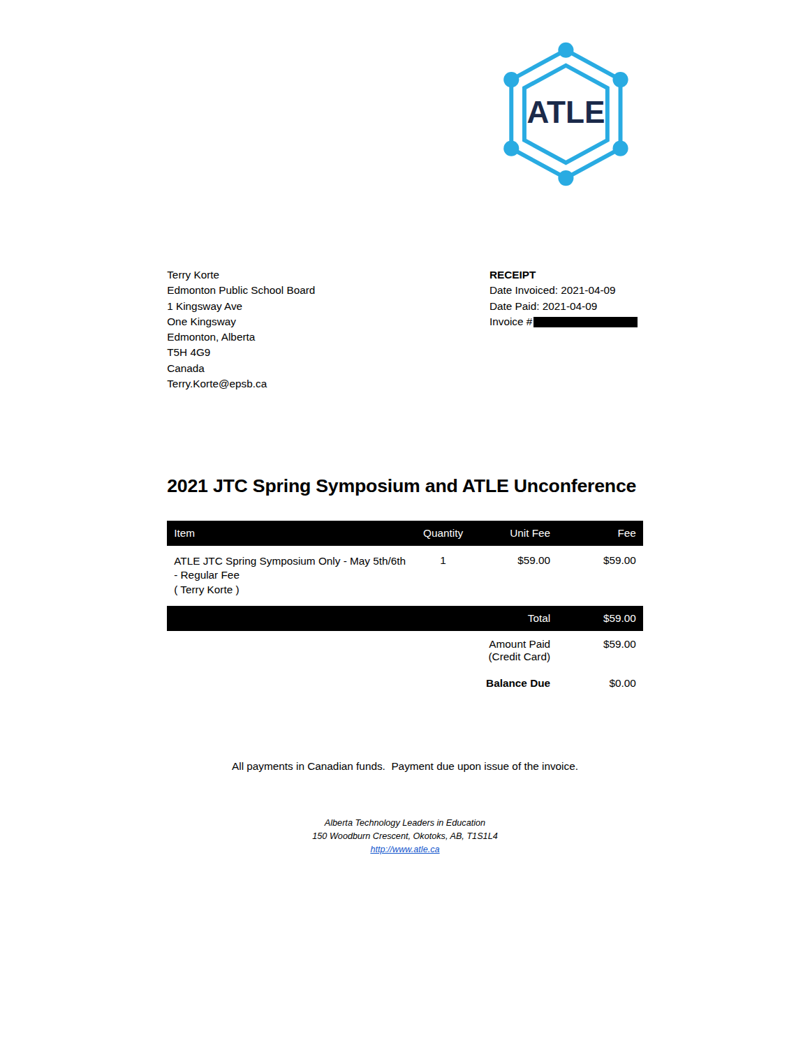ATLE
Terry Korte
Edmonton Public School Board
1 Kingsway Ave
One Kingsway
Edmonton, Alberta
T5H 4G9
Canada
Terry.Korte@epsb.ca
RECEIPT
Date Invoiced: 2021-04-09
Date Paid: 2021-04-09
Invoice #
2021 JTC Spring Symposium and ATLE Unconference
| Item | Quantity | Unit Fee | Fee |
| --- | --- | --- | --- |
| ATLE JTC Spring Symposium Only - May 5th/6th - Regular Fee ( Terry Korte ) | 1 | $59.00 | $59.00 |
| | | Total | $59.00 |
| | | Amount Paid (Credit Card) | $59.00 |
| | | Balance Due | $0.00 |
All payments in Canadian funds. Payment due upon issue of the invoice.
Alberta Technology Leaders in Education
150 Woodburn Crescent, Okotoks, AB, T1S1L4
http://www.atle.ca